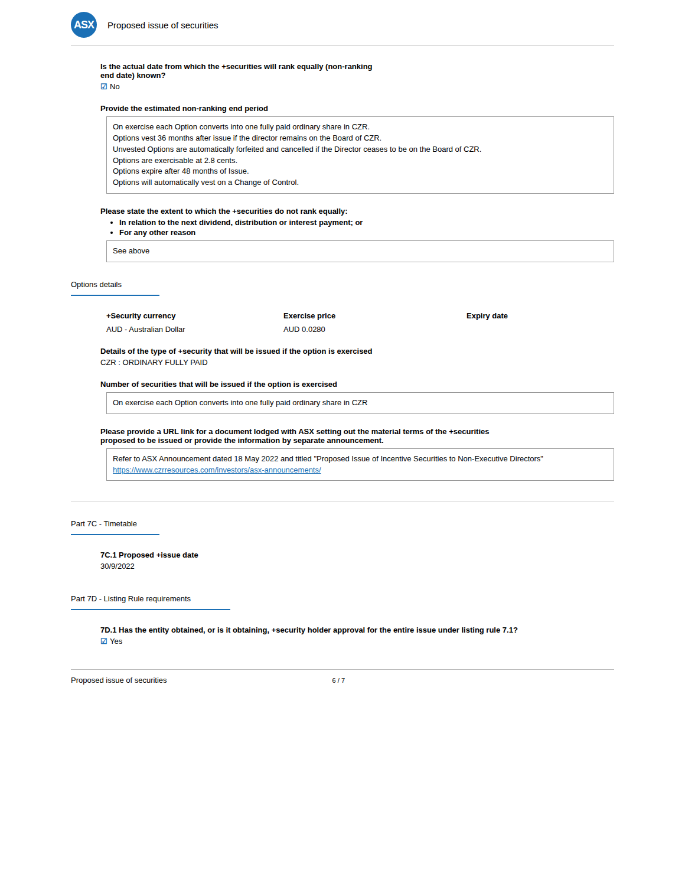ASX
Proposed issue of securities
Is the actual date from which the +securities will rank equally (non-ranking
end date) known?
☑No
Provide the estimated non-ranking end period
On exercise each Option converts into one fully paid ordinary share in CZR.
Options vest 36 months after issue if the director remains on the Board of CZR.
Unvested Options are automatically forfeited and cancelled if the Director ceases to be on the Board of CZR.
Options are exercisable at 2.8 cents.
Options expire after 48 months of Issue.
Options will automatically vest on a Change of Control.
Please state the extent to which the +securities do not rank equally:
In relation to the next dividend, distribution or interest payment; or
For any other reason
See above
Options details
+Security currency
AUD - Australian Dollar
Exercise price
AUD 0.0280
Expiry date
Details of the type of +security that will be issued if the option is exercised
CZR : ORDINARY FULLY PAID
Number of securities that will be issued if the option is exercised
On exercise each Option converts into one fully paid ordinary share in CZR
Please provide a URL link for a document lodged with ASX setting out the material terms of the +securities
proposed to be issued or provide the information by separate announcement.
Refer to ASX Announcement dated 18 May 2022 and titled "Proposed Issue of Incentive Securities to Non-Executive Directors" https://www.czrresources.com/investors/asx-announcements/
Part 7C - Timetable
7C.1 Proposed +issue date
30/9/2022
Part 7D - Listing Rule requirements
7D.1 Has the entity obtained, or is it obtaining, +security holder approval for the entire issue under listing rule 7.1?
☑Yes
Proposed issue of securities
6 / 7